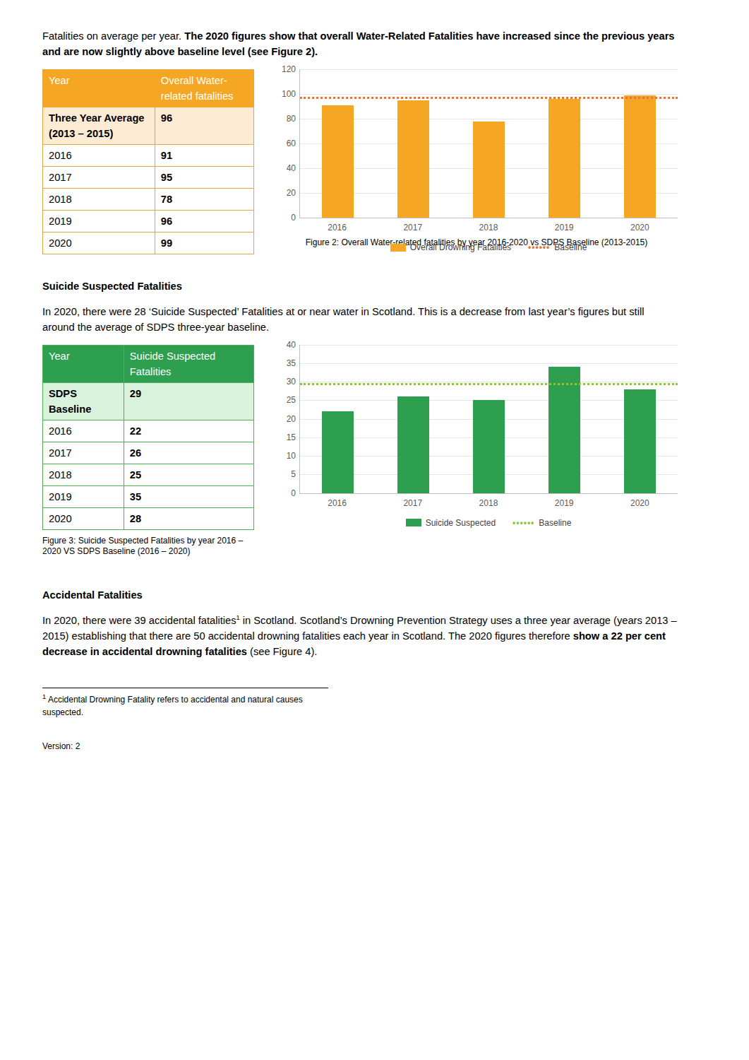Fatalities on average per year. The 2020 figures show that overall Water-Related Fatalities have increased since the previous years and are now slightly above baseline level (see Figure 2).
| Year | Overall Water-related fatalities |
| --- | --- |
| Three Year Average (2013 – 2015) | 96 |
| 2016 | 91 |
| 2017 | 95 |
| 2018 | 78 |
| 2019 | 96 |
| 2020 | 99 |
120 100 80 60 40 20 0
2016 2017 2018 2019 2020
Overall Drowning Fatalities
••••••Baseline
Figure 2: Overall Water-related fatalities by year 2016-2020 vs SDPS Baseline (2013-2015)
Suicide Suspected Fatalities
In 2020, there were 28 ‘Suicide Suspected’ Fatalities at or near water in Scotland. This is a decrease from last year’s figures but still around the average of SDPS three-year baseline.
| Year | Suicide Suspected Fatalities |
| --- | --- |
| SDPS Baseline | 29 |
| 2016 | 22 |
| 2017 | 26 |
| 2018 | 25 |
| 2019 | 35 |
| 2020 | 28 |
Figure 3: Suicide Suspected Fatalities by year 2016 – 2020 VS SDPS Baseline (2016 – 2020)
40 35 30 25 20 15 10 5 0
2016 2017 2018 2019 2020
Suicide Suspected
••••••Baseline
Accidental Fatalities
In 2020, there were 39 accidental fatalities1 in Scotland. Scotland’s Drowning Prevention Strategy uses a three year average (years 2013 – 2015) establishing that there are 50 accidental drowning fatalities each year in Scotland. The 2020 figures therefore show a 22 per cent decrease in accidental drowning fatalities (see Figure 4).
1 Accidental Drowning Fatality refers to accidental and natural causes suspected.
Version: 2